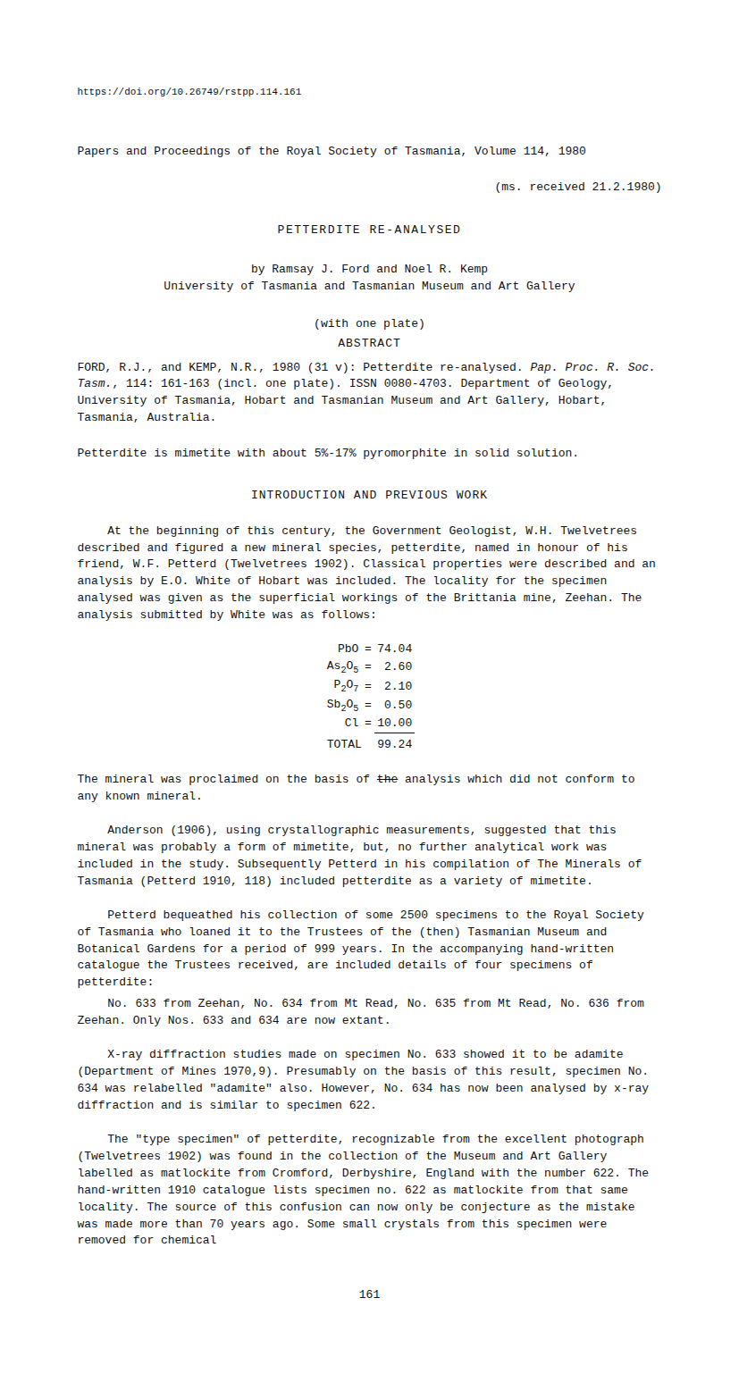https://doi.org/10.26749/rstpp.114.161
Papers and Proceedings of the Royal Society of Tasmania, Volume 114, 1980
(ms. received 21.2.1980)
PETTERDITE RE-ANALYSED
by Ramsay J. Ford and Noel R. Kemp
University of Tasmania and Tasmanian Museum and Art Gallery
(with one plate)
ABSTRACT
FORD, R.J., and KEMP, N.R., 1980 (31 v): Petterdite re-analysed. Pap. Proc. R. Soc. Tasm., 114: 161-163 (incl. one plate). ISSN 0080-4703. Department of Geology, University of Tasmania, Hobart and Tasmanian Museum and Art Gallery, Hobart, Tasmania, Australia.
Petterdite is mimetite with about 5%-17% pyromorphite in solid solution.
INTRODUCTION AND PREVIOUS WORK
At the beginning of this century, the Government Geologist, W.H. Twelvetrees described and figured a new mineral species, petterdite, named in honour of his friend, W.F. Petterd (Twelvetrees 1902). Classical properties were described and an analysis by E.O. White of Hobart was included. The locality for the specimen analysed was given as the superficial workings of the Brittania mine, Zeehan. The analysis submitted by White was as follows:
| PbO | = | 74.04 |
| As 2 O 5 | = | 2.60 |
| P 2 O 7 | = | 2.10 |
| Sb 2 O 5 | = | 0.50 |
| Cl | = | 10.00 |
| TOTAL | 99.24 |
The mineral was proclaimed on the basis of the analysis which did not conform to any known mineral.
Anderson (1906), using crystallographic measurements, suggested that this mineral was probably a form of mimetite, but, no further analytical work was included in the study. Subsequently Petterd in his compilation of The Minerals of Tasmania (Petterd 1910, 118) included petterdite as a variety of mimetite.
Petterd bequeathed his collection of some 2500 specimens to the Royal Society of Tasmania who loaned it to the Trustees of the (then) Tasmanian Museum and Botanical Gardens for a period of 999 years. In the accompanying hand-written catalogue the Trustees received, are included details of four specimens of petterdite:
No. 633 from Zeehan, No. 634 from Mt Read, No. 635 from Mt Read, No. 636 from Zeehan. Only Nos. 633 and 634 are now extant.
X-ray diffraction studies made on specimen No. 633 showed it to be adamite (Department of Mines 1970,9). Presumably on the basis of this result, specimen No. 634 was relabelled "adamite" also. However, No. 634 has now been analysed by x-ray diffraction and is similar to specimen 622.
The "type specimen" of petterdite, recognizable from the excellent photograph (Twelvetrees 1902) was found in the collection of the Museum and Art Gallery labelled as matlockite from Cromford, Derbyshire, England with the number 622. The hand-written 1910 catalogue lists specimen no. 622 as matlockite from that same locality. The source of this confusion can now only be conjecture as the mistake was made more than 70 years ago. Some small crystals from this specimen were removed for chemical
161